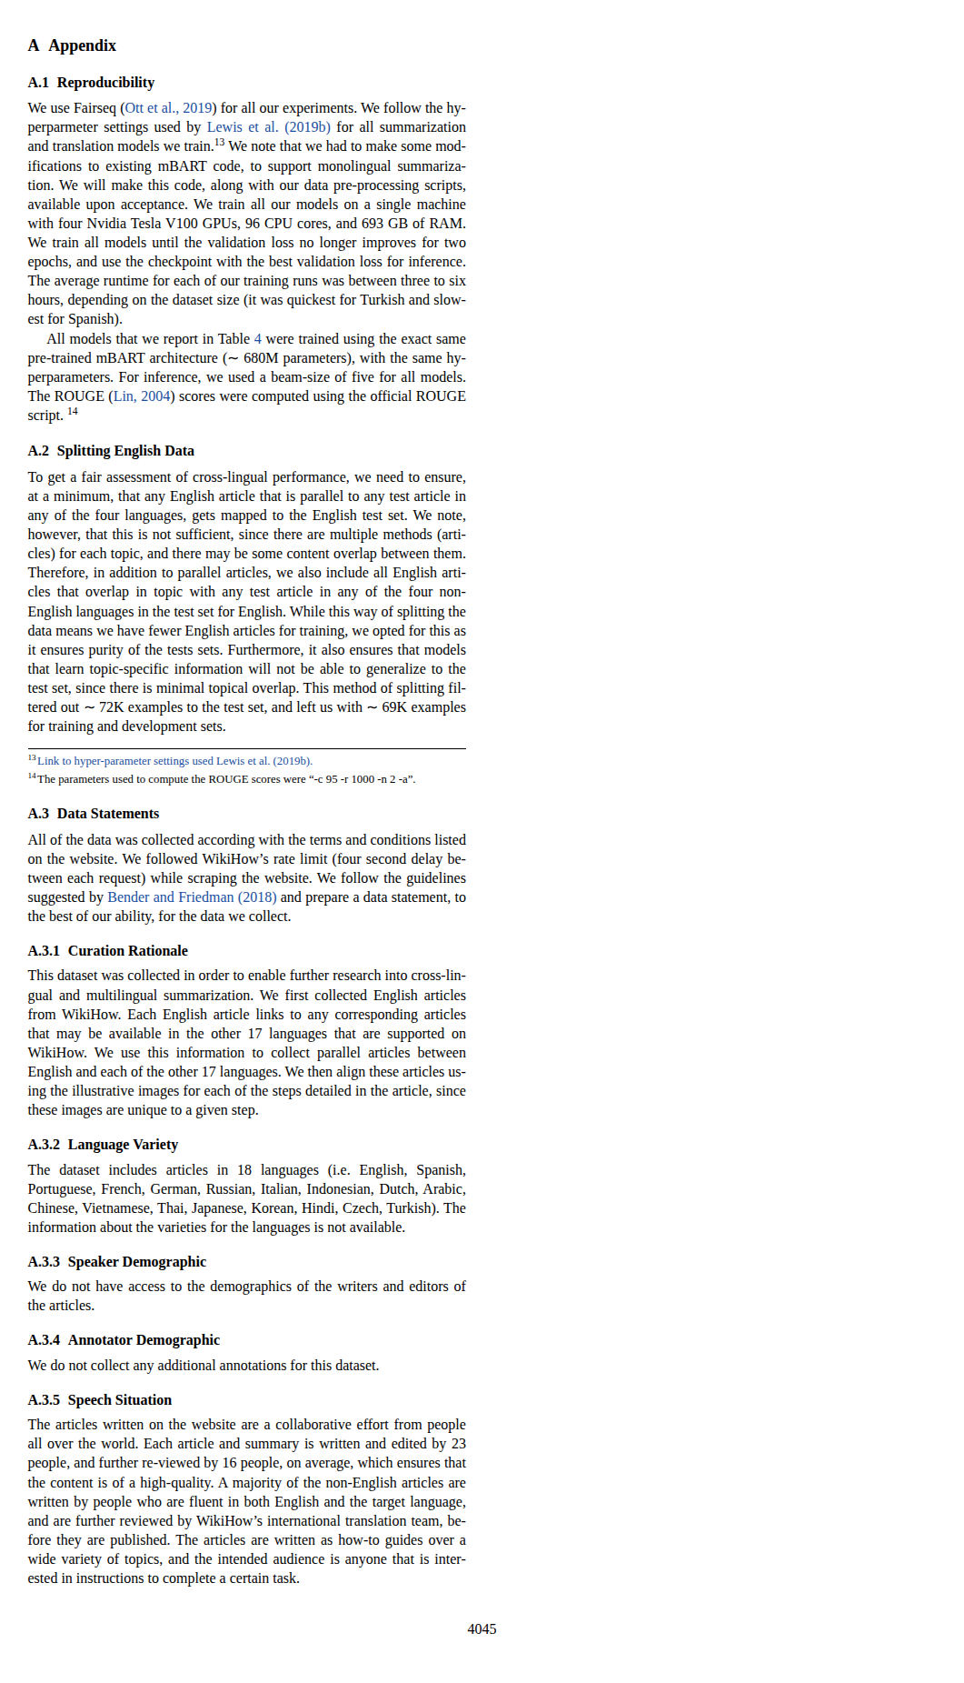AAppendix
A.1 Reproducibility
We use Fairseq (Ott et al., 2019) for all our experiments. We follow the hyperparmeter settings used by Lewis et al. (2019b) for all summarization and translation models we train.13 We note that we had to make some modifications to existing mBART code, to support monolingual summarization. We will make this code, along with our data pre-processing scripts, available upon acceptance. We train all our models on a single machine with four Nvidia Tesla V100 GPUs, 96 CPU cores, and 693 GB of RAM. We train all models until the validation loss no longer improves for two epochs, and use the checkpoint with the best validation loss for inference. The average runtime for each of our training runs was between three to six hours, depending on the dataset size (it was quickest for Turkish and slowest for Spanish).
All models that we report in Table 4 were trained using the exact same pre-trained mBART architecture (∼ 680M parameters), with the same hyperparameters. For inference, we used a beam-size of five for all models. The ROUGE (Lin, 2004) scores were computed using the official ROUGE script. 14
A.2 Splitting English Data
To get a fair assessment of cross-lingual performance, we need to ensure, at a minimum, that any English article that is parallel to any test article in any of the four languages, gets mapped to the English test set. We note, however, that this is not sufficient, since there are multiple methods (articles) for each topic, and there may be some content overlap between them. Therefore, in addition to parallel articles, we also include all English articles that overlap in topic with any test article in any of the four non-English languages in the test set for English. While this way of splitting the data means we have fewer English articles for training, we opted for this as it ensures purity of the tests sets. Furthermore, it also ensures that models that learn topic-specific information will not be able to generalize to the test set, since there is minimal topical overlap. This method of splitting filtered out ∼ 72K examples to the test set, and left us with ∼ 69K examples for training and development sets.
13Link to hyper-parameter settings used Lewis et al. (2019b).
14The parameters used to compute the ROUGE scores were “-c 95 -r 1000 -n 2 -a”.
A.3 Data Statements
All of the data was collected according with the terms and conditions listed on the website. We followed WikiHow’s rate limit (four second delay between each request) while scraping the website. We follow the guidelines suggested by Bender and Friedman (2018) and prepare a data statement, to the best of our ability, for the data we collect.
A.3.1 Curation Rationale
This dataset was collected in order to enable further research into cross-lingual and multilingual summarization. We first collected English articles from WikiHow. Each English article links to any corresponding articles that may be available in the other 17 languages that are supported on WikiHow. We use this information to collect parallel articles between English and each of the other 17 languages. We then align these articles using the illustrative images for each of the steps detailed in the article, since these images are unique to a given step.
A.3.2 Language Variety
The dataset includes articles in 18 languages (i.e. English, Spanish, Portuguese, French, German, Russian, Italian, Indonesian, Dutch, Arabic, Chinese, Vietnamese, Thai, Japanese, Korean, Hindi, Czech, Turkish). The information about the varieties for the languages is not available.
A.3.3 Speaker Demographic
We do not have access to the demographics of the writers and editors of the articles.
A.3.4 Annotator Demographic
We do not collect any additional annotations for this dataset.
A.3.5 Speech Situation
The articles written on the website are a collaborative effort from people all over the world. Each article and summary is written and edited by 23 people, and further re-viewed by 16 people, on average, which ensures that the content is of a high-quality. A majority of the non-English articles are written by people who are fluent in both English and the target language, and are further reviewed by WikiHow’s international translation team, before they are published. The articles are written as how-to guides over a wide variety of topics, and the intended audience is anyone that is interested in instructions to complete a certain task.
4045